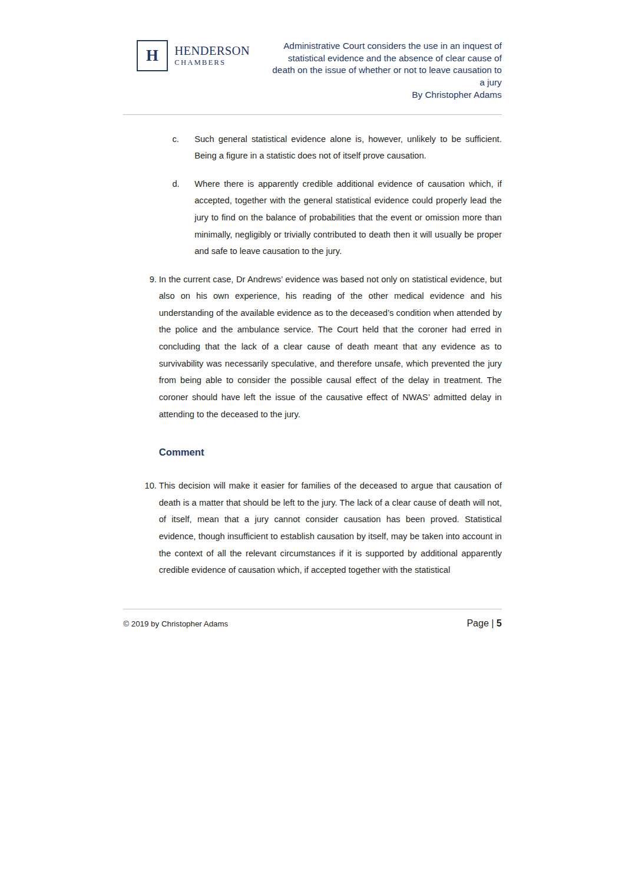H
HENDERSON CHAMBERS
Administrative Court considers the use in an inquest of statistical evidence and the absence of clear cause of death on the issue of whether or not to leave causation to a jury By Christopher Adams
c. Such general statistical evidence alone is, however, unlikely to be sufficient. Being a figure in a statistic does not of itself prove causation.
d. Where there is apparently credible additional evidence of causation which, if accepted, together with the general statistical evidence could properly lead the jury to find on the balance of probabilities that the event or omission more than minimally, negligibly or trivially contributed to death then it will usually be proper and safe to leave causation to the jury.
9. In the current case, Dr Andrews’ evidence was based not only on statistical evidence, but also on his own experience, his reading of the other medical evidence and his understanding of the available evidence as to the deceased’s condition when attended by the police and the ambulance service. The Court held that the coroner had erred in concluding that the lack of a clear cause of death meant that any evidence as to survivability was necessarily speculative, and therefore unsafe, which prevented the jury from being able to consider the possible causal effect of the delay in treatment. The coroner should have left the issue of the causative effect of NWAS’ admitted delay in attending to the deceased to the jury.
Comment
10. This decision will make it easier for families of the deceased to argue that causation of death is a matter that should be left to the jury. The lack of a clear cause of death will not, of itself, mean that a jury cannot consider causation has been proved. Statistical evidence, though insufficient to establish causation by itself, may be taken into account in the context of all the relevant circumstances if it is supported by additional apparently credible evidence of causation which, if accepted together with the statistical
© 2019 by Christopher Adams
Page | 5